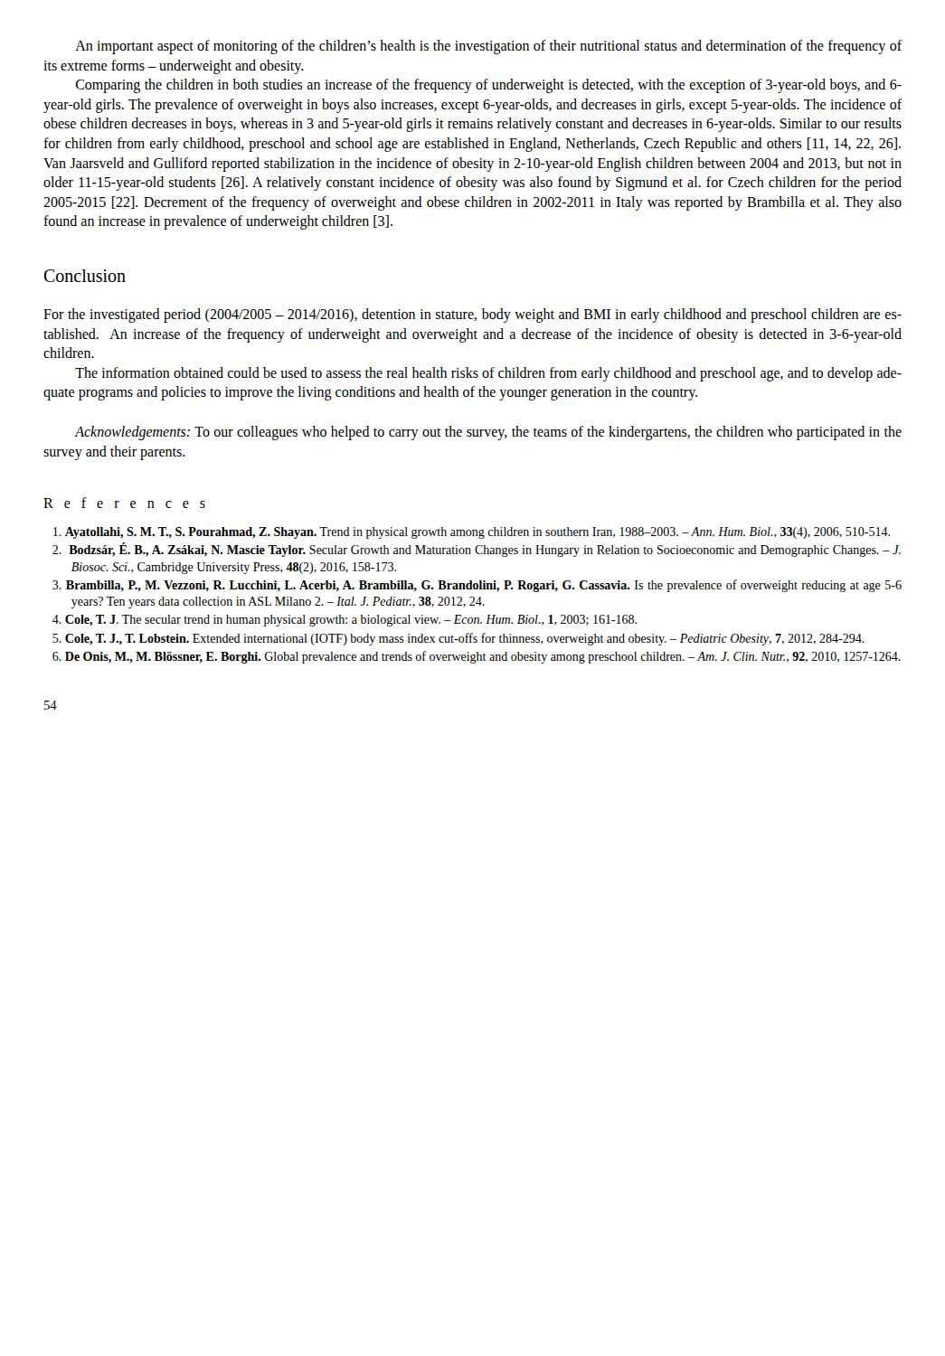An important aspect of monitoring of the children’s health is the investigation of their nutritional status and determination of the frequency of its extreme forms – underweight and obesity.
Comparing the children in both studies an increase of the frequency of underweight is detected, with the exception of 3-year-old boys, and 6-year-old girls. The prevalence of overweight in boys also increases, except 6-year-olds, and decreases in girls, except 5-year-olds. The incidence of obese children decreases in boys, whereas in 3 and 5-year-old girls it remains relatively constant and decreases in 6-year-olds. Similar to our results for children from early childhood, preschool and school age are established in England, Netherlands, Czech Republic and others [11, 14, 22, 26]. Van Jaarsveld and Gulliford reported stabilization in the incidence of obesity in 2-10-year-old English children between 2004 and 2013, but not in older 11-15-year-old students [26]. A relatively constant incidence of obesity was also found by Sigmund et al. for Czech children for the period 2005-2015 [22]. Decrement of the frequency of overweight and obese children in 2002-2011 in Italy was reported by Brambilla et al. They also found an increase in prevalence of underweight children [3].
Conclusion
For the investigated period (2004/2005 – 2014/2016), detention in stature, body weight and BMI in early childhood and preschool children are established. An increase of the frequency of underweight and overweight and a decrease of the incidence of obesity is detected in 3-6-year-old children.
The information obtained could be used to assess the real health risks of children from early childhood and preschool age, and to develop adequate programs and policies to improve the living conditions and health of the younger generation in the country.
Acknowledgements: To our colleagues who helped to carry out the survey, the teams of the kindergartens, the children who participated in the survey and their parents.
R e f e r e n c e s
1. Ayatollahi, S. M. T., S. Pourahmad, Z. Shayan. Trend in physical growth among children in southern Iran, 1988–2003. – Ann. Hum. Biol., 33(4), 2006, 510-514.
2. Bodzsár, É. B., A. Zsákai, N. Mascie Taylor. Secular Growth and Maturation Changes in Hungary in Relation to Socioeconomic and Demographic Changes. – J. Biosoc. Sci., Cambridge University Press, 48(2), 2016, 158-173.
3. Brambilla, P., M. Vezzoni, R. Lucchini, L. Acerbi, A. Brambilla, G. Brandolini, P. Rogari, G. Cassavia. Is the prevalence of overweight reducing at age 5-6 years? Ten years data collection in ASL Milano 2. – Ital. J. Pediatr., 38, 2012, 24.
4. Cole, T. J. The secular trend in human physical growth: a biological view. – Econ. Hum. Biol., 1, 2003; 161-168.
5. Cole, T. J., T. Lobstein. Extended international (IOTF) body mass index cut-offs for thinness, overweight and obesity. – Pediatric Obesity, 7, 2012, 284-294.
6. De Onis, M., M. Blössner, E. Borghi. Global prevalence and trends of overweight and obesity among preschool children. – Am. J. Clin. Nutr., 92, 2010, 1257-1264.
54